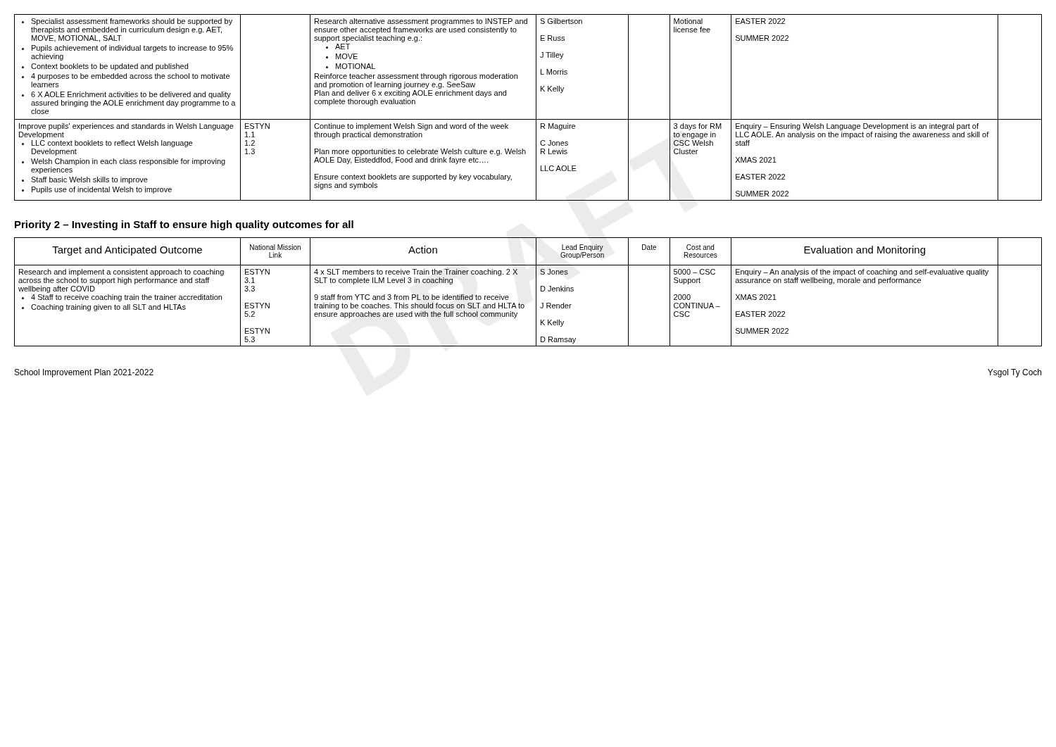DRAFT
| Specialist assessment frameworks should be supported by therapists and embedded in curriculum design e.g. AET, MOVE, MOTIONAL, SALT Pupils achievement of individual targets to increase to 95% achieving Context booklets to be updated and published 4 purposes to be embedded across the school to motivate learners 6 X AOLE Enrichment activities to be delivered and quality assured bringing the AOLE enrichment day programme to a close | | Research alternative assessment programmes to INSTEP and ensure other accepted frameworks are used consistently to support specialist teaching e.g.: AET MOVE MOTIONAL Reinforce teacher assessment through rigorous moderation and promotion of learning journey e.g. SeeSaw Plan and deliver 6 x exciting AOLE enrichment days and complete thorough evaluation | S Gilbertson E Russ J Tilley L Morris K Kelly | | Motional license fee | EASTER 2022 SUMMER 2022 | |
| Improve pupils' experiences and standards in Welsh Language Development LLC context booklets to reflect Welsh language Development Welsh Champion in each class responsible for improving experiences Staff basic Welsh skills to improve Pupils use of incidental Welsh to improve | ESTYN 1.1 1.2 1.3 | Continue to implement Welsh Sign and word of the week through practical demonstration Plan more opportunities to celebrate Welsh culture e.g. Welsh AOLE Day, Eisteddfod, Food and drink fayre etc…. Ensure context booklets are supported by key vocabulary, signs and symbols | R Maguire C Jones R Lewis LLC AOLE | | 3 days for RM to engage in CSC Welsh Cluster | Enquiry – Ensuring Welsh Language Development is an integral part of LLC AOLE. An analysis on the impact of raising the awareness and skill of staff XMAS 2021 EASTER 2022 SUMMER 2022 | |
Priority 2 – Investing in Staff to ensure high quality outcomes for all
| Target and Anticipated Outcome | National Mission Link | Action | Lead Enquiry Group/Person | Date | Cost and Resources | Evaluation and Monitoring | |
| Research and implement a consistent approach to coaching across the school to support high performance and staff wellbeing after COVID 4 Staff to receive coaching train the trainer accreditation Coaching training given to all SLT and HLTAs | ESTYN 3.1 3.3 ESTYN 5.2 ESTYN 5.3 | 4 x SLT members to receive Train the Trainer coaching. 2 X SLT to complete ILM Level 3 in coaching 9 staff from YTC and 3 from PL to be identified to receive training to be coaches. This should focus on SLT and HLTA to ensure approaches are used with the full school community | S Jones D Jenkins J Render K Kelly D Ramsay | | 5000 – CSC Support 2000 CONTINUA – CSC | Enquiry – An analysis of the impact of coaching and self-evaluative quality assurance on staff wellbeing, morale and performance XMAS 2021 EASTER 2022 SUMMER 2022 | |
School Improvement Plan 2021-2022 Ysgol Ty Coch